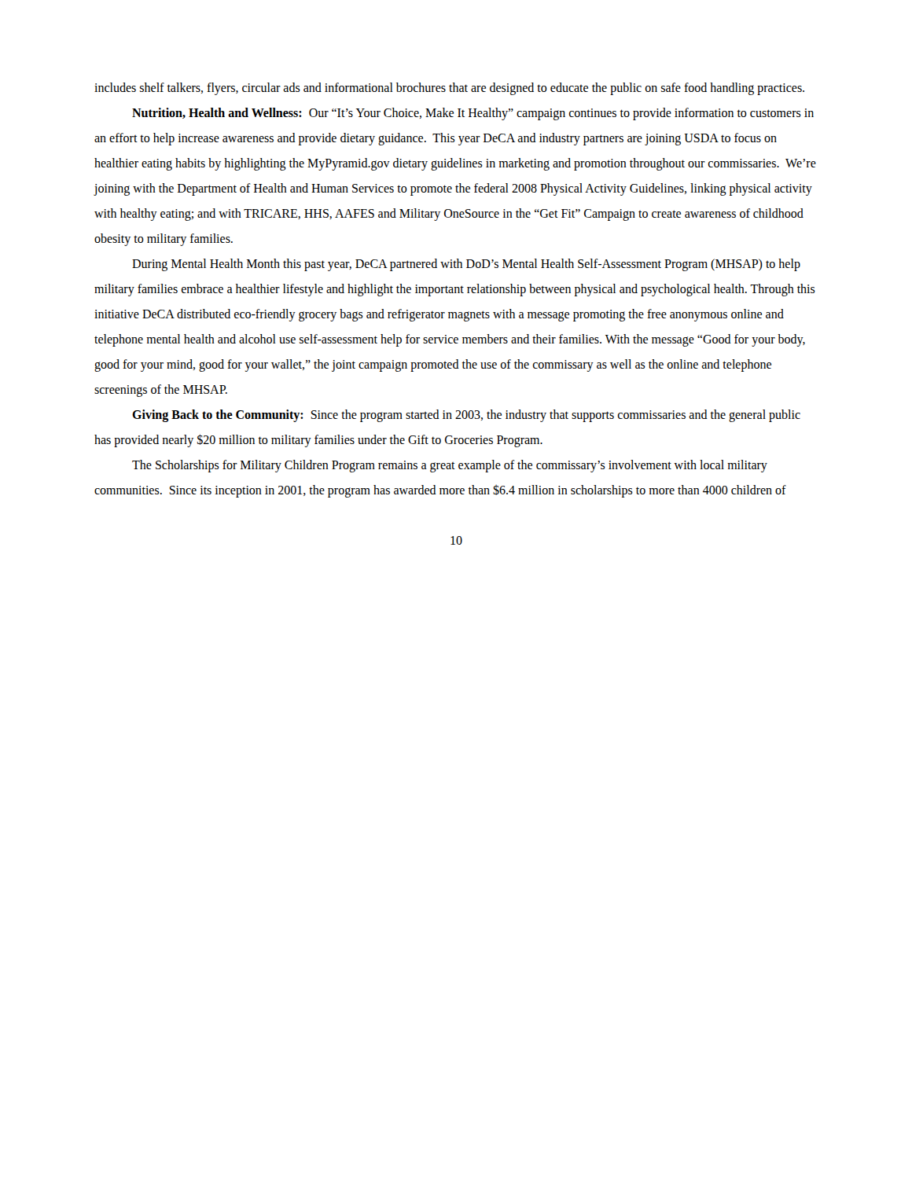includes shelf talkers, flyers, circular ads and informational brochures that are designed to educate the public on safe food handling practices.
Nutrition, Health and Wellness: Our “It’s Your Choice, Make It Healthy” campaign continues to provide information to customers in an effort to help increase awareness and provide dietary guidance. This year DeCA and industry partners are joining USDA to focus on healthier eating habits by highlighting the MyPyramid.gov dietary guidelines in marketing and promotion throughout our commissaries. We’re joining with the Department of Health and Human Services to promote the federal 2008 Physical Activity Guidelines, linking physical activity with healthy eating; and with TRICARE, HHS, AAFES and Military OneSource in the “Get Fit” Campaign to create awareness of childhood obesity to military families.
During Mental Health Month this past year, DeCA partnered with DoD’s Mental Health Self-Assessment Program (MHSAP) to help military families embrace a healthier lifestyle and highlight the important relationship between physical and psychological health. Through this initiative DeCA distributed eco-friendly grocery bags and refrigerator magnets with a message promoting the free anonymous online and telephone mental health and alcohol use self-assessment help for service members and their families. With the message “Good for your body, good for your mind, good for your wallet,” the joint campaign promoted the use of the commissary as well as the online and telephone screenings of the MHSAP.
Giving Back to the Community: Since the program started in 2003, the industry that supports commissaries and the general public has provided nearly $20 million to military families under the Gift to Groceries Program.
The Scholarships for Military Children Program remains a great example of the commissary’s involvement with local military communities. Since its inception in 2001, the program has awarded more than $6.4 million in scholarships to more than 4000 children of
10